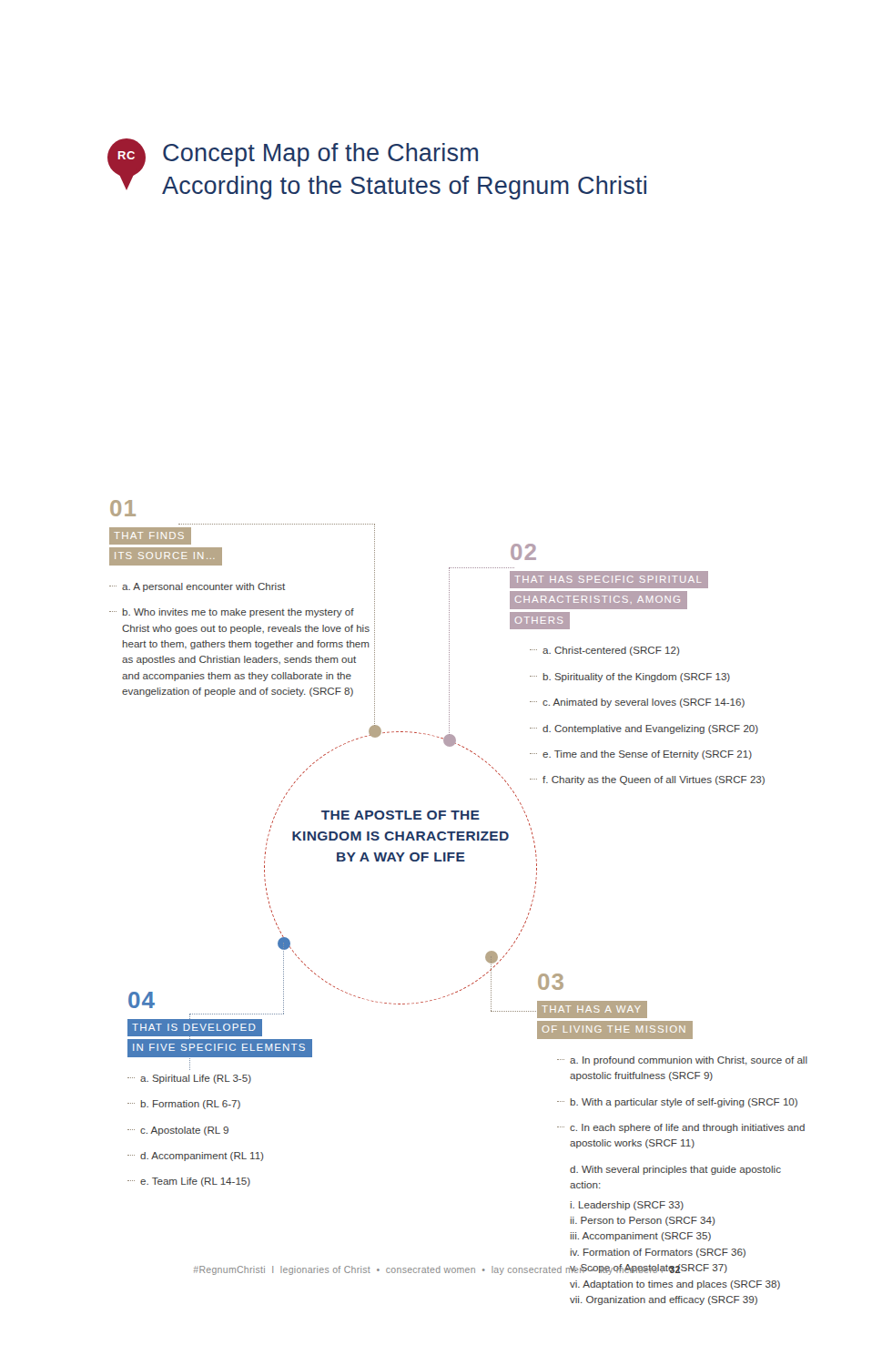RC
Concept Map of the Charism
According to the Statutes of Regnum Christi
THE APOSTLE OF THE
KINGDOM IS CHARACTERIZED
BY A WAY OF LIFE
01
THAT FINDS
ITS SOURCE IN…
a. A personal encounter with Christ
b. Who invites me to make present the mystery of Christ who goes out to people, reveals the love of his heart to them, gathers them together and forms them as apostles and Christian leaders, sends them out and accompanies them as they collaborate in the evangelization of people and of society. (SRCF 8)
02
THAT HAS SPECIFIC SPIRITUAL
CHARACTERISTICS, AMONG
OTHERS
a. Christ-centered (SRCF 12)
b. Spirituality of the Kingdom (SRCF 13)
c. Animated by several loves (SRCF 14-16)
d. Contemplative and Evangelizing (SRCF 20)
e. Time and the Sense of Eternity (SRCF 21)
f. Charity as the Queen of all Virtues (SRCF 23)
03
THAT HAS A WAY
OF LIVING THE MISSION
a. In profound communion with Christ, source of all apostolic fruitfulness (SRCF 9)
b. With a particular style of self-giving (SRCF 10)
c. In each sphere of life and through initiatives and apostolic works (SRCF 11)
d. With several principles that guide apostolic action:
i. Leadership (SRCF 33)
ii. Person to Person (SRCF 34)
iii. Accompaniment (SRCF 35)
iv. Formation of Formators (SRCF 36)
v. Scope of Apostolate (SRCF 37)
vi. Adaptation to times and places (SRCF 38)
vii. Organization and efficacy (SRCF 39)
04
THAT IS DEVELOPED
IN FIVE SPECIFIC ELEMENTS
a. Spiritual Life (RL 3-5)
b. Formation (RL 6-7)
c. Apostolate (RL 9
d. Accompaniment (RL 11)
e. Team Life (RL 14-15)
#RegnumChristi I legionaries of Christ • consecrated women • lay consecrated men • lay members I 32